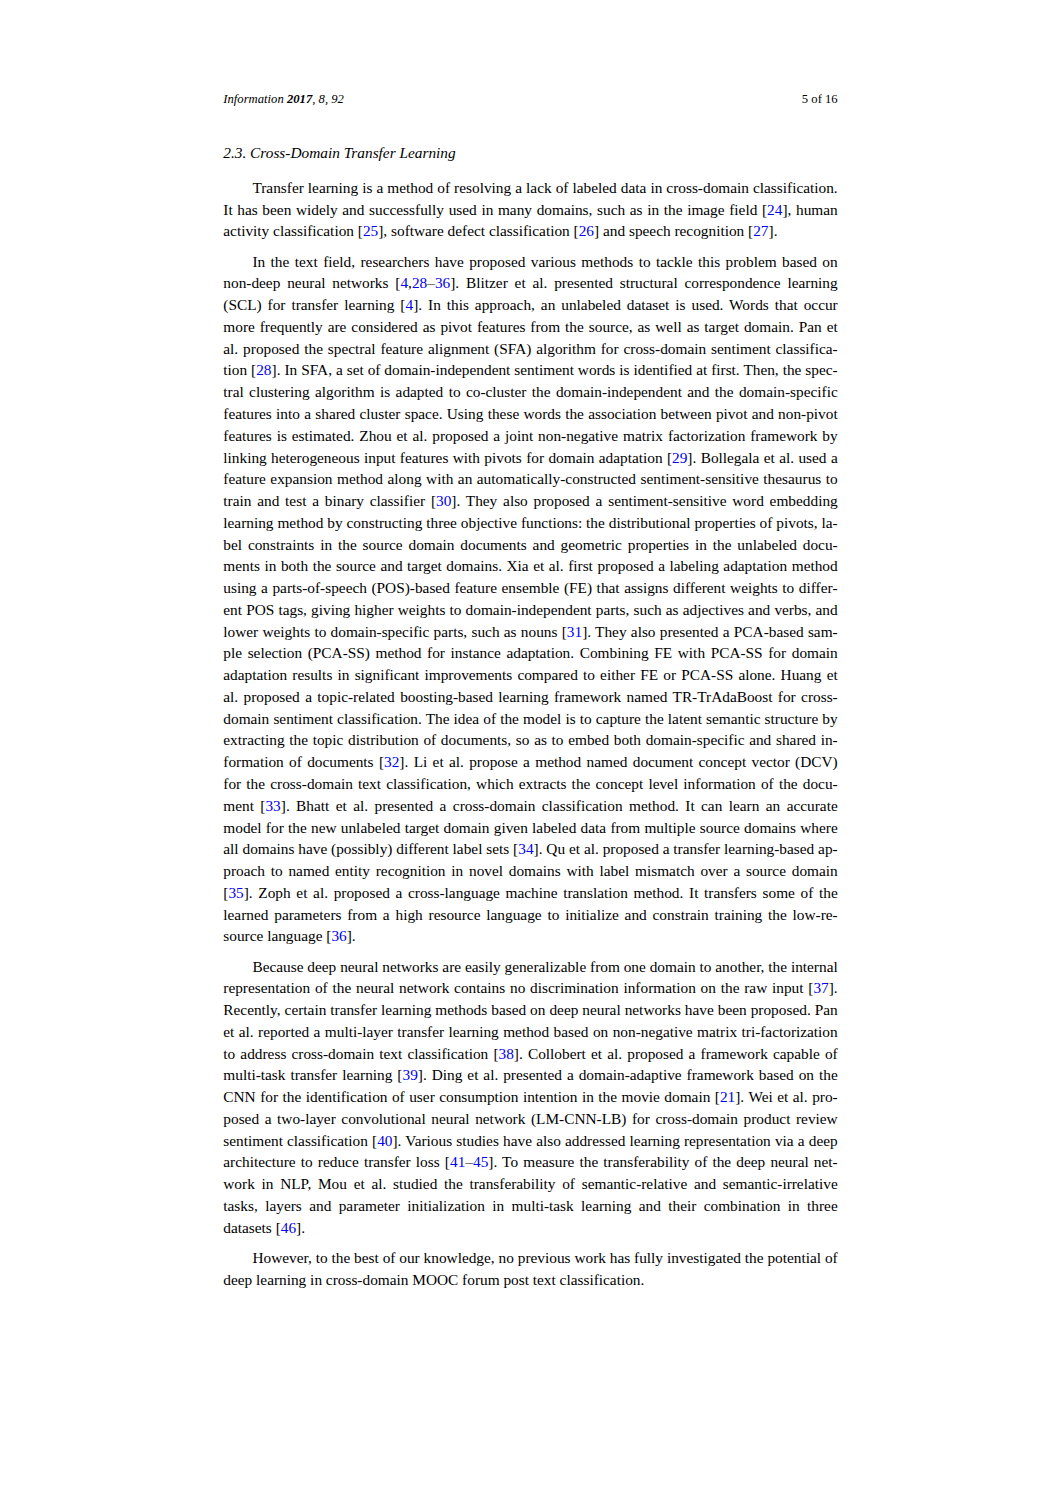Information 2017, 8, 92 5 of 16
2.3. Cross-Domain Transfer Learning
Transfer learning is a method of resolving a lack of labeled data in cross-domain classification. It has been widely and successfully used in many domains, such as in the image field [24], human activity classification [25], software defect classification [26] and speech recognition [27].
In the text field, researchers have proposed various methods to tackle this problem based on non-deep neural networks [4,28–36]. Blitzer et al. presented structural correspondence learning (SCL) for transfer learning [4]. In this approach, an unlabeled dataset is used. Words that occur more frequently are considered as pivot features from the source, as well as target domain. Pan et al. proposed the spectral feature alignment (SFA) algorithm for cross-domain sentiment classification [28]. In SFA, a set of domain-independent sentiment words is identified at first. Then, the spectral clustering algorithm is adapted to co-cluster the domain-independent and the domain-specific features into a shared cluster space. Using these words the association between pivot and non-pivot features is estimated. Zhou et al. proposed a joint non-negative matrix factorization framework by linking heterogeneous input features with pivots for domain adaptation [29]. Bollegala et al. used a feature expansion method along with an automatically-constructed sentiment-sensitive thesaurus to train and test a binary classifier [30]. They also proposed a sentiment-sensitive word embedding learning method by constructing three objective functions: the distributional properties of pivots, label constraints in the source domain documents and geometric properties in the unlabeled documents in both the source and target domains. Xia et al. first proposed a labeling adaptation method using a parts-of-speech (POS)-based feature ensemble (FE) that assigns different weights to different POS tags, giving higher weights to domain-independent parts, such as adjectives and verbs, and lower weights to domain-specific parts, such as nouns [31]. They also presented a PCA-based sample selection (PCA-SS) method for instance adaptation. Combining FE with PCA-SS for domain adaptation results in significant improvements compared to either FE or PCA-SS alone. Huang et al. proposed a topic-related boosting-based learning framework named TR-TrAdaBoost for cross-domain sentiment classification. The idea of the model is to capture the latent semantic structure by extracting the topic distribution of documents, so as to embed both domain-specific and shared information of documents [32]. Li et al. propose a method named document concept vector (DCV) for the cross-domain text classification, which extracts the concept level information of the document [33]. Bhatt et al. presented a cross-domain classification method. It can learn an accurate model for the new unlabeled target domain given labeled data from multiple source domains where all domains have (possibly) different label sets [34]. Qu et al. proposed a transfer learning-based approach to named entity recognition in novel domains with label mismatch over a source domain [35]. Zoph et al. proposed a cross-language machine translation method. It transfers some of the learned parameters from a high resource language to initialize and constrain training the low-resource language [36].
Because deep neural networks are easily generalizable from one domain to another, the internal representation of the neural network contains no discrimination information on the raw input [37]. Recently, certain transfer learning methods based on deep neural networks have been proposed. Pan et al. reported a multi-layer transfer learning method based on non-negative matrix tri-factorization to address cross-domain text classification [38]. Collobert et al. proposed a framework capable of multi-task transfer learning [39]. Ding et al. presented a domain-adaptive framework based on the CNN for the identification of user consumption intention in the movie domain [21]. Wei et al. proposed a two-layer convolutional neural network (LM-CNN-LB) for cross-domain product review sentiment classification [40]. Various studies have also addressed learning representation via a deep architecture to reduce transfer loss [41–45]. To measure the transferability of the deep neural network in NLP, Mou et al. studied the transferability of semantic-relative and semantic-irrelative tasks, layers and parameter initialization in multi-task learning and their combination in three datasets [46].
However, to the best of our knowledge, no previous work has fully investigated the potential of deep learning in cross-domain MOOC forum post text classification.